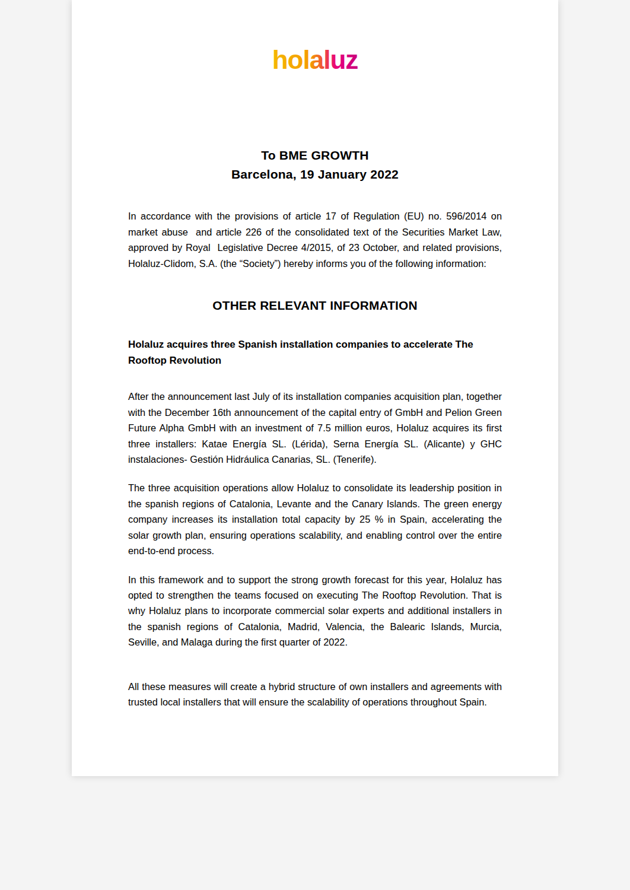holaluz holaluz
To BME GROWTH
Barcelona, 19 January 2022
In accordance with the provisions of article 17 of Regulation (EU) no. 596/2014 on market abuse and article 226 of the consolidated text of the Securities Market Law, approved by Royal Legislative Decree 4/2015, of 23 October, and related provisions, Holaluz-Clidom, S.A. (the “Society”) hereby informs you of the following information:
OTHER RELEVANT INFORMATION
Holaluz acquires three Spanish installation companies to accelerate The Rooftop Revolution
After the announcement last July of its installation companies acquisition plan, together with the December 16th announcement of the capital entry of GmbH and Pelion Green Future Alpha GmbH with an investment of 7.5 million euros, Holaluz acquires its first three installers: Katae Energía SL. (Lérida), Serna Energía SL. (Alicante) y GHC instalaciones- Gestión Hidráulica Canarias, SL. (Tenerife).
The three acquisition operations allow Holaluz to consolidate its leadership position in the spanish regions of Catalonia, Levante and the Canary Islands. The green energy company increases its installation total capacity by 25 % in Spain, accelerating the solar growth plan, ensuring operations scalability, and enabling control over the entire end-to-end process.
In this framework and to support the strong growth forecast for this year, Holaluz has opted to strengthen the teams focused on executing The Rooftop Revolution. That is why Holaluz plans to incorporate commercial solar experts and additional installers in the spanish regions of Catalonia, Madrid, Valencia, the Balearic Islands, Murcia, Seville, and Malaga during the first quarter of 2022.
All these measures will create a hybrid structure of own installers and agreements with trusted local installers that will ensure the scalability of operations throughout Spain.